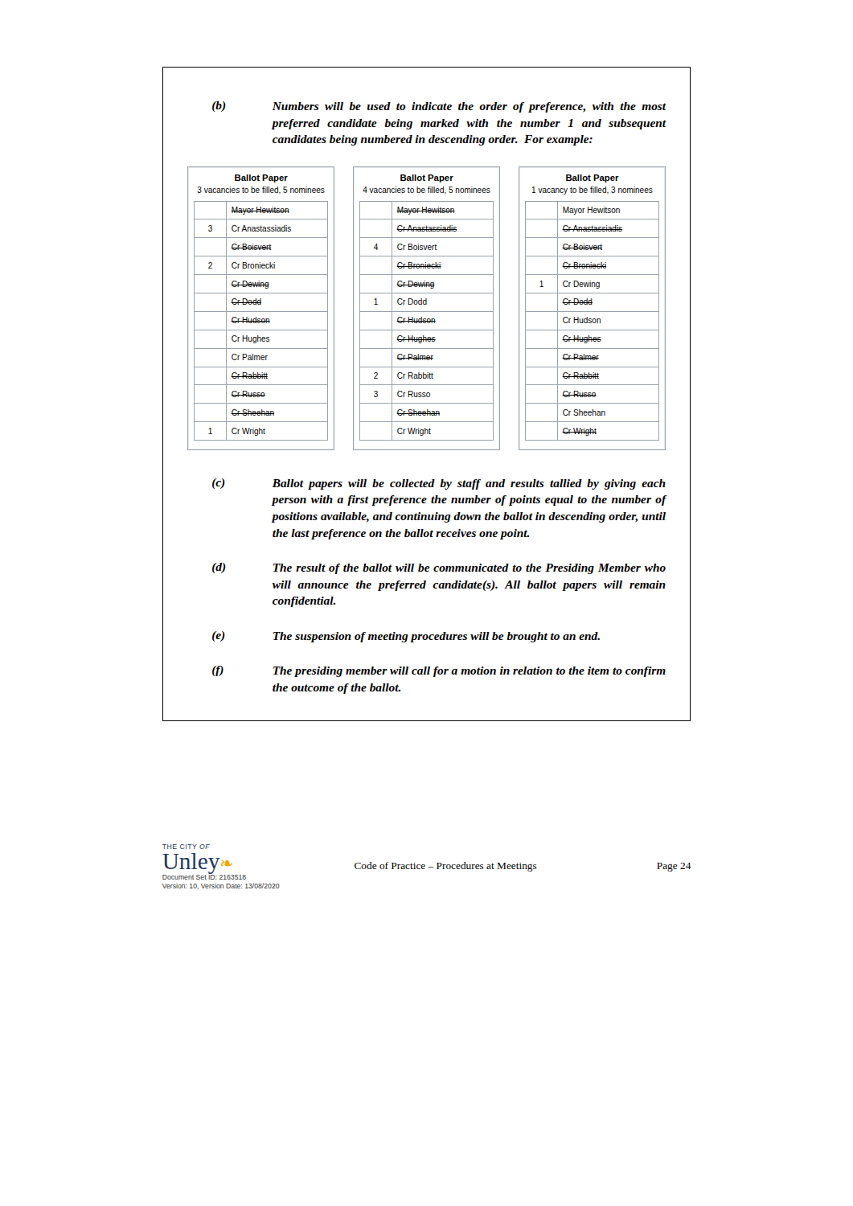(b)
Numbers will be used to indicate the order of preference, with the most preferred candidate being marked with the number 1 and subsequent candidates being numbered in descending order. For example:
Ballot Paper
3 vacancies to be filled, 5 nominees
| | Mayor Hewitson |
| 3 | Cr Anastassiadis |
| | Cr Boisvert |
| 2 | Cr Broniecki |
| | Cr Dewing |
| | Cr Dodd |
| | Cr Hudson |
| | Cr Hughes |
| | Cr Palmer |
| | Cr Rabbitt |
| | Cr Russo |
| | Cr Sheehan |
| 1 | Cr Wright |
Ballot Paper
4 vacancies to be filled, 5 nominees
| | Mayor Hewitson |
| | Cr Anastassiadis |
| 4 | Cr Boisvert |
| | Cr Broniecki |
| | Cr Dewing |
| 1 | Cr Dodd |
| | Cr Hudson |
| | Cr Hughes |
| | Cr Palmer |
| 2 | Cr Rabbitt |
| 3 | Cr Russo |
| | Cr Sheehan |
| | Cr Wright |
Ballot Paper
1 vacancy to be filled, 3 nominees
| | Mayor Hewitson |
| | Cr Anastassiadis |
| | Cr Boisvert |
| | Cr Broniecki |
| 1 | Cr Dewing |
| | Cr Dodd |
| | Cr Hudson |
| | Cr Hughes |
| | Cr Palmer |
| | Cr Rabbitt |
| | Cr Russo |
| | Cr Sheehan |
| | Cr Wright |
(c)
Ballot papers will be collected by staff and results tallied by giving each person with a first preference the number of points equal to the number of positions available, and continuing down the ballot in descending order, until the last preference on the ballot receives one point.
(d)
The result of the ballot will be communicated to the Presiding Member who will announce the preferred candidate(s). All ballot papers will remain confidential.
(e)
The suspension of meeting procedures will be brought to an end.
(f)
The presiding member will call for a motion in relation to the item to confirm the outcome of the ballot.
The City of Unley❧
Code of Practice – Procedures at Meetings
Page 24
Document Set ID: 2163518
Version: 10, Version Date: 13/08/2020